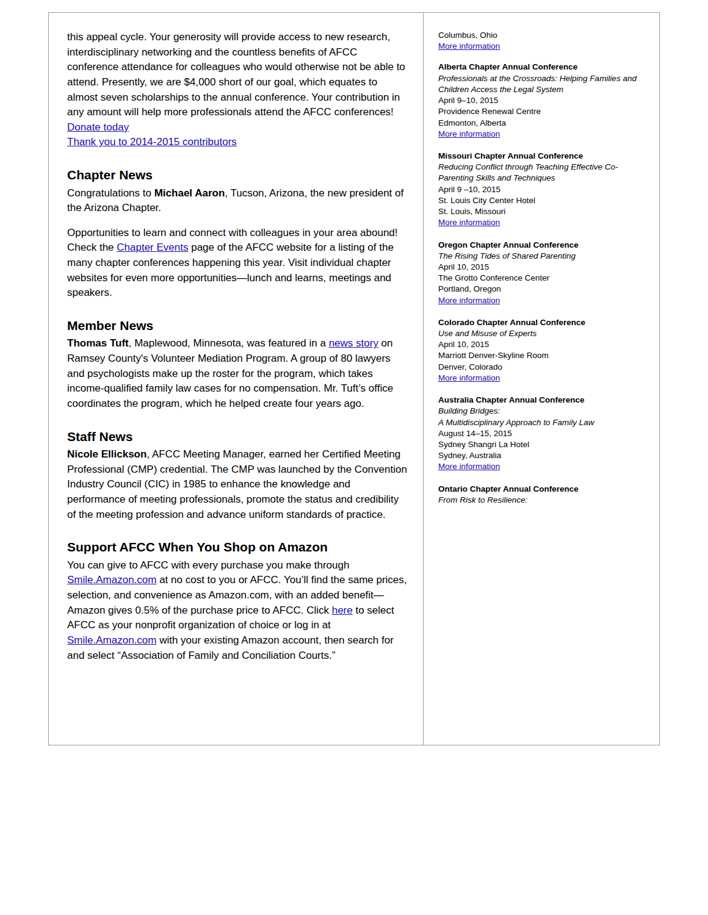this appeal cycle. Your generosity will provide access to new research, interdisciplinary networking and the countless benefits of AFCC conference attendance for colleagues who would otherwise not be able to attend. Presently, we are $4,000 short of our goal, which equates to almost seven scholarships to the annual conference. Your contribution in any amount will help more professionals attend the AFCC conferences!
Donate today
Thank you to 2014-2015 contributors
Chapter News
Congratulations to Michael Aaron, Tucson, Arizona, the new president of the Arizona Chapter.
Opportunities to learn and connect with colleagues in your area abound! Check the Chapter Events page of the AFCC website for a listing of the many chapter conferences happening this year. Visit individual chapter websites for even more opportunities—lunch and learns, meetings and speakers.
Member News
Thomas Tuft, Maplewood, Minnesota, was featured in a news story on Ramsey County's Volunteer Mediation Program. A group of 80 lawyers and psychologists make up the roster for the program, which takes income-qualified family law cases for no compensation. Mr. Tuft’s office coordinates the program, which he helped create four years ago.
Staff News
Nicole Ellickson, AFCC Meeting Manager, earned her Certified Meeting Professional (CMP) credential. The CMP was launched by the Convention Industry Council (CIC) in 1985 to enhance the knowledge and performance of meeting professionals, promote the status and credibility of the meeting profession and advance uniform standards of practice.
Support AFCC When You Shop on Amazon
You can give to AFCC with every purchase you make through Smile.Amazon.com at no cost to you or AFCC. You’ll find the same prices, selection, and convenience as Amazon.com, with an added benefit—Amazon gives 0.5% of the purchase price to AFCC. Click here to select AFCC as your nonprofit organization of choice or log in at Smile.Amazon.com with your existing Amazon account, then search for and select “Association of Family and Conciliation Courts.”
Columbus, Ohio
More information
Alberta Chapter Annual Conference
Professionals at the Crossroads: Helping Families and Children Access the Legal System
April 9–10, 2015
Providence Renewal Centre
Edmonton, Alberta
More information
Missouri Chapter Annual Conference
Reducing Conflict through Teaching Effective Co-Parenting Skills and Techniques
April 9 –10, 2015
St. Louis City Center Hotel
St. Louis, Missouri
More information
Oregon Chapter Annual Conference
The Rising Tides of Shared Parenting
April 10, 2015
The Grotto Conference Center
Portland, Oregon
More information
Colorado Chapter Annual Conference
Use and Misuse of Experts
April 10, 2015
Marriott Denver-Skyline Room
Denver, Colorado
More information
Australia Chapter Annual Conference
Building Bridges:
A Multidisciplinary Approach to Family Law
August 14–15, 2015
Sydney Shangri La Hotel
Sydney, Australia
More information
Ontario Chapter Annual Conference
From Risk to Resilience: